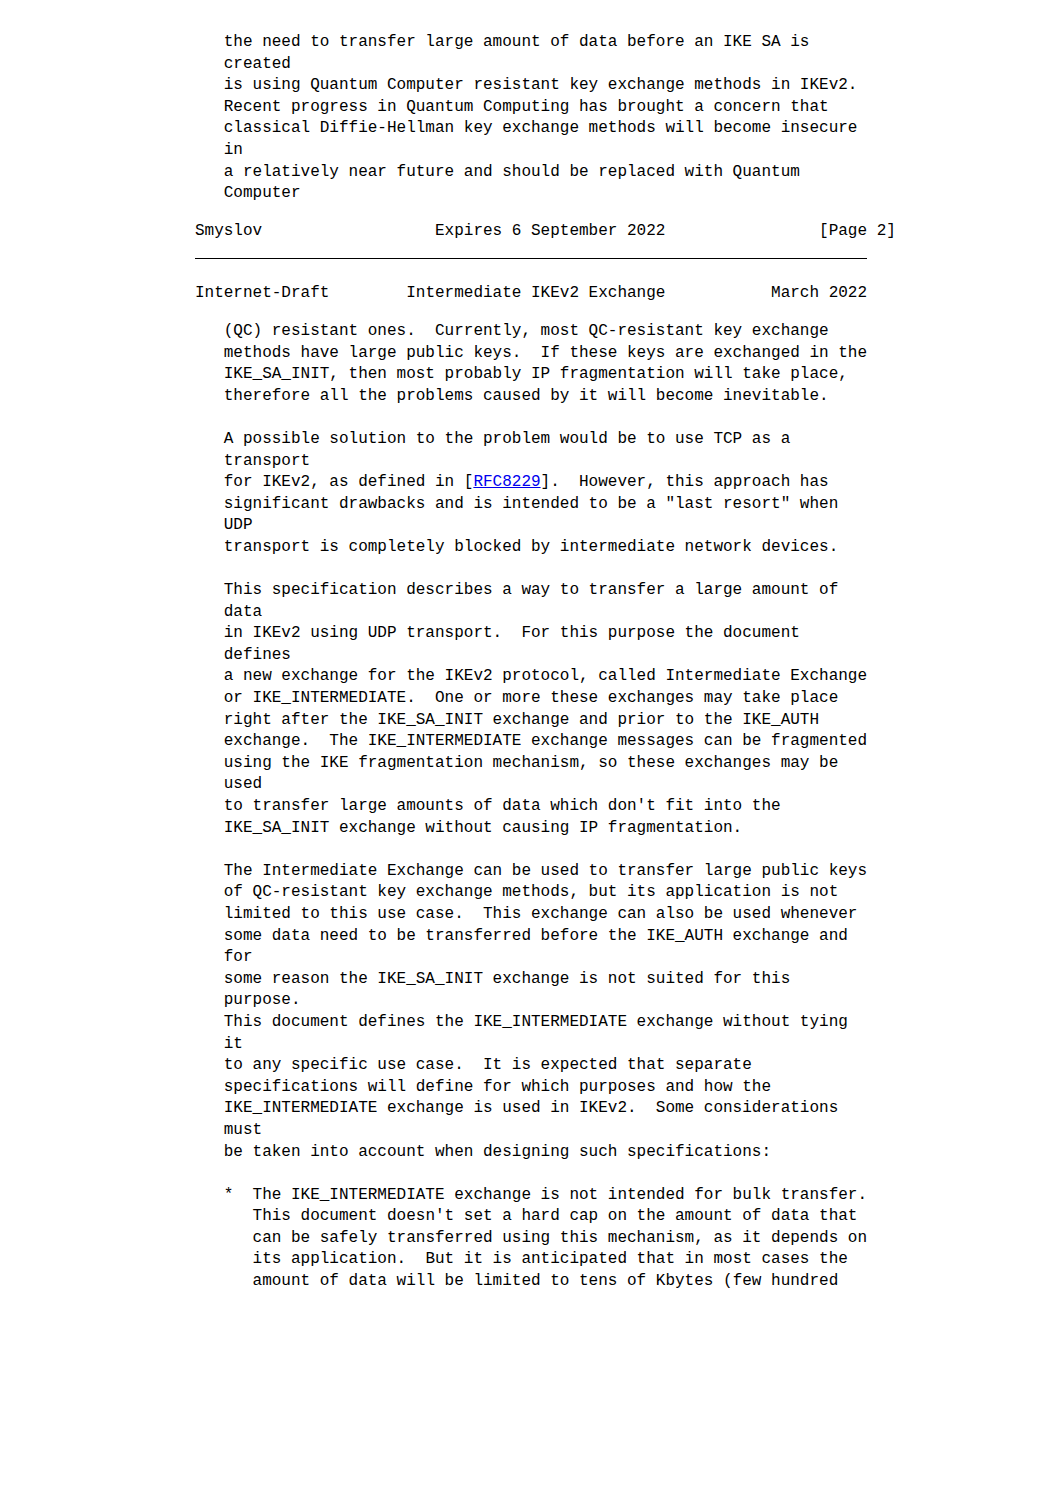the need to transfer large amount of data before an IKE SA is created
is using Quantum Computer resistant key exchange methods in IKEv2.
Recent progress in Quantum Computing has brought a concern that
classical Diffie-Hellman key exchange methods will become insecure in
a relatively near future and should be replaced with Quantum Computer
Smyslov Expires 6 September 2022 [Page 2]
Internet-Draft Intermediate IKEv2 Exchange March 2022
(QC) resistant ones.  Currently, most QC-resistant key exchange
methods have large public keys.  If these keys are exchanged in the
IKE_SA_INIT, then most probably IP fragmentation will take place,
therefore all the problems caused by it will become inevitable.

A possible solution to the problem would be to use TCP as a transport
for IKEv2, as defined in [RFC8229].  However, this approach has
significant drawbacks and is intended to be a "last resort" when UDP
transport is completely blocked by intermediate network devices.

This specification describes a way to transfer a large amount of data
in IKEv2 using UDP transport.  For this purpose the document defines
a new exchange for the IKEv2 protocol, called Intermediate Exchange
or IKE_INTERMEDIATE.  One or more these exchanges may take place
right after the IKE_SA_INIT exchange and prior to the IKE_AUTH
exchange.  The IKE_INTERMEDIATE exchange messages can be fragmented
using the IKE fragmentation mechanism, so these exchanges may be used
to transfer large amounts of data which don't fit into the
IKE_SA_INIT exchange without causing IP fragmentation.

The Intermediate Exchange can be used to transfer large public keys
of QC-resistant key exchange methods, but its application is not
limited to this use case.  This exchange can also be used whenever
some data need to be transferred before the IKE_AUTH exchange and for
some reason the IKE_SA_INIT exchange is not suited for this purpose.
This document defines the IKE_INTERMEDIATE exchange without tying it
to any specific use case.  It is expected that separate
specifications will define for which purposes and how the
IKE_INTERMEDIATE exchange is used in IKEv2.  Some considerations must
be taken into account when designing such specifications:

*  The IKE_INTERMEDIATE exchange is not intended for bulk transfer.
   This document doesn't set a hard cap on the amount of data that
   can be safely transferred using this mechanism, as it depends on
   its application.  But it is anticipated that in most cases the
   amount of data will be limited to tens of Kbytes (few hundred